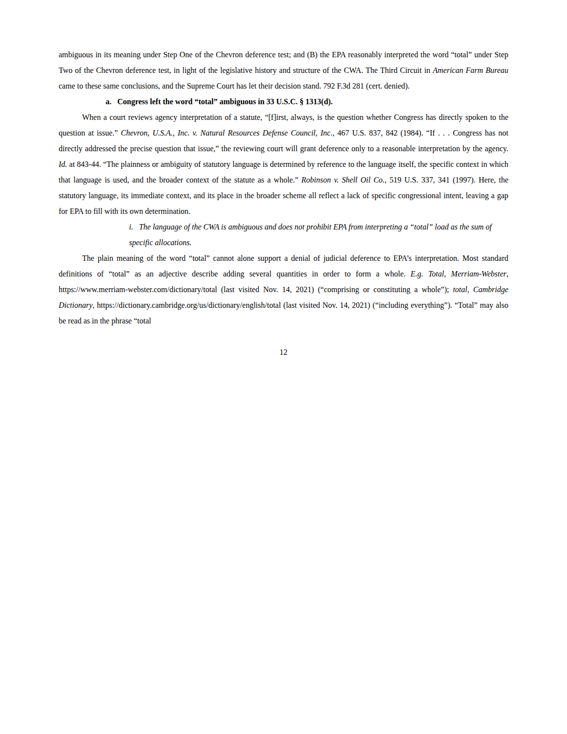ambiguous in its meaning under Step One of the Chevron deference test; and (B) the EPA reasonably interpreted the word “total” under Step Two of the Chevron deference test, in light of the legislative history and structure of the CWA. The Third Circuit in American Farm Bureau came to these same conclusions, and the Supreme Court has let their decision stand. 792 F.3d 281 (cert. denied).
a. Congress left the word “total” ambiguous in 33 U.S.C. § 1313(d).
When a court reviews agency interpretation of a statute, “[f]irst, always, is the question whether Congress has directly spoken to the question at issue.” Chevron, U.S.A., Inc. v. Natural Resources Defense Council, Inc., 467 U.S. 837, 842 (1984). “If . . . Congress has not directly addressed the precise question that issue,” the reviewing court will grant deference only to a reasonable interpretation by the agency. Id. at 843-44. “The plainness or ambiguity of statutory language is determined by reference to the language itself, the specific context in which that language is used, and the broader context of the statute as a whole.” Robinson v. Shell Oil Co., 519 U.S. 337, 341 (1997). Here, the statutory language, its immediate context, and its place in the broader scheme all reflect a lack of specific congressional intent, leaving a gap for EPA to fill with its own determination.
i. The language of the CWA is ambiguous and does not prohibit EPA from interpreting a “total” load as the sum of specific allocations.
The plain meaning of the word “total” cannot alone support a denial of judicial deference to EPA’s interpretation. Most standard definitions of “total” as an adjective describe adding several quantities in order to form a whole. E.g. Total, Merriam-Webster, https://www.merriam-webster.com/dictionary/total (last visited Nov. 14, 2021) (“comprising or constituting a whole”); total, Cambridge Dictionary, https://dictionary.cambridge.org/us/dictionary/english/total (last visited Nov. 14, 2021) (“including everything”). “Total” may also be read as in the phrase “total
12